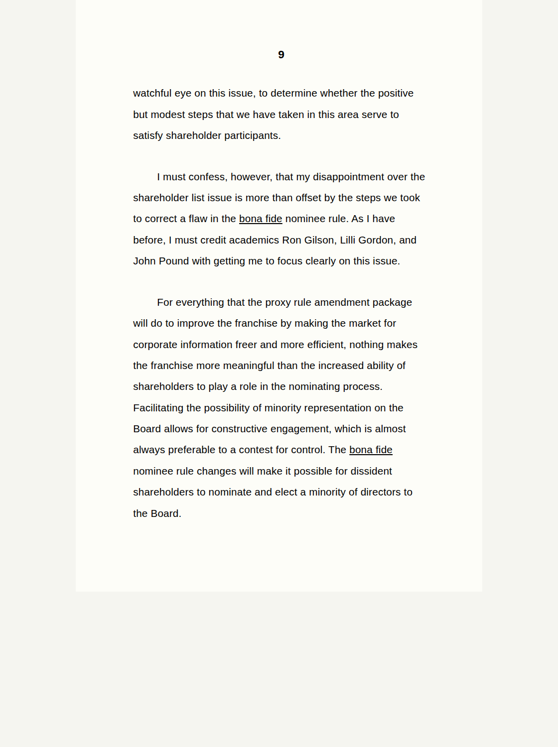9
watchful eye on this issue, to determine whether the positive but modest steps that we have taken in this area serve to satisfy shareholder participants.
I must confess, however, that my disappointment over the shareholder list issue is more than offset by the steps we took to correct a flaw in the bona fide nominee rule. As I have before, I must credit academics Ron Gilson, Lilli Gordon, and John Pound with getting me to focus clearly on this issue.
For everything that the proxy rule amendment package will do to improve the franchise by making the market for corporate information freer and more efficient, nothing makes the franchise more meaningful than the increased ability of shareholders to play a role in the nominating process. Facilitating the possibility of minority representation on the Board allows for constructive engagement, which is almost always preferable to a contest for control. The bona fide nominee rule changes will make it possible for dissident shareholders to nominate and elect a minority of directors to the Board.